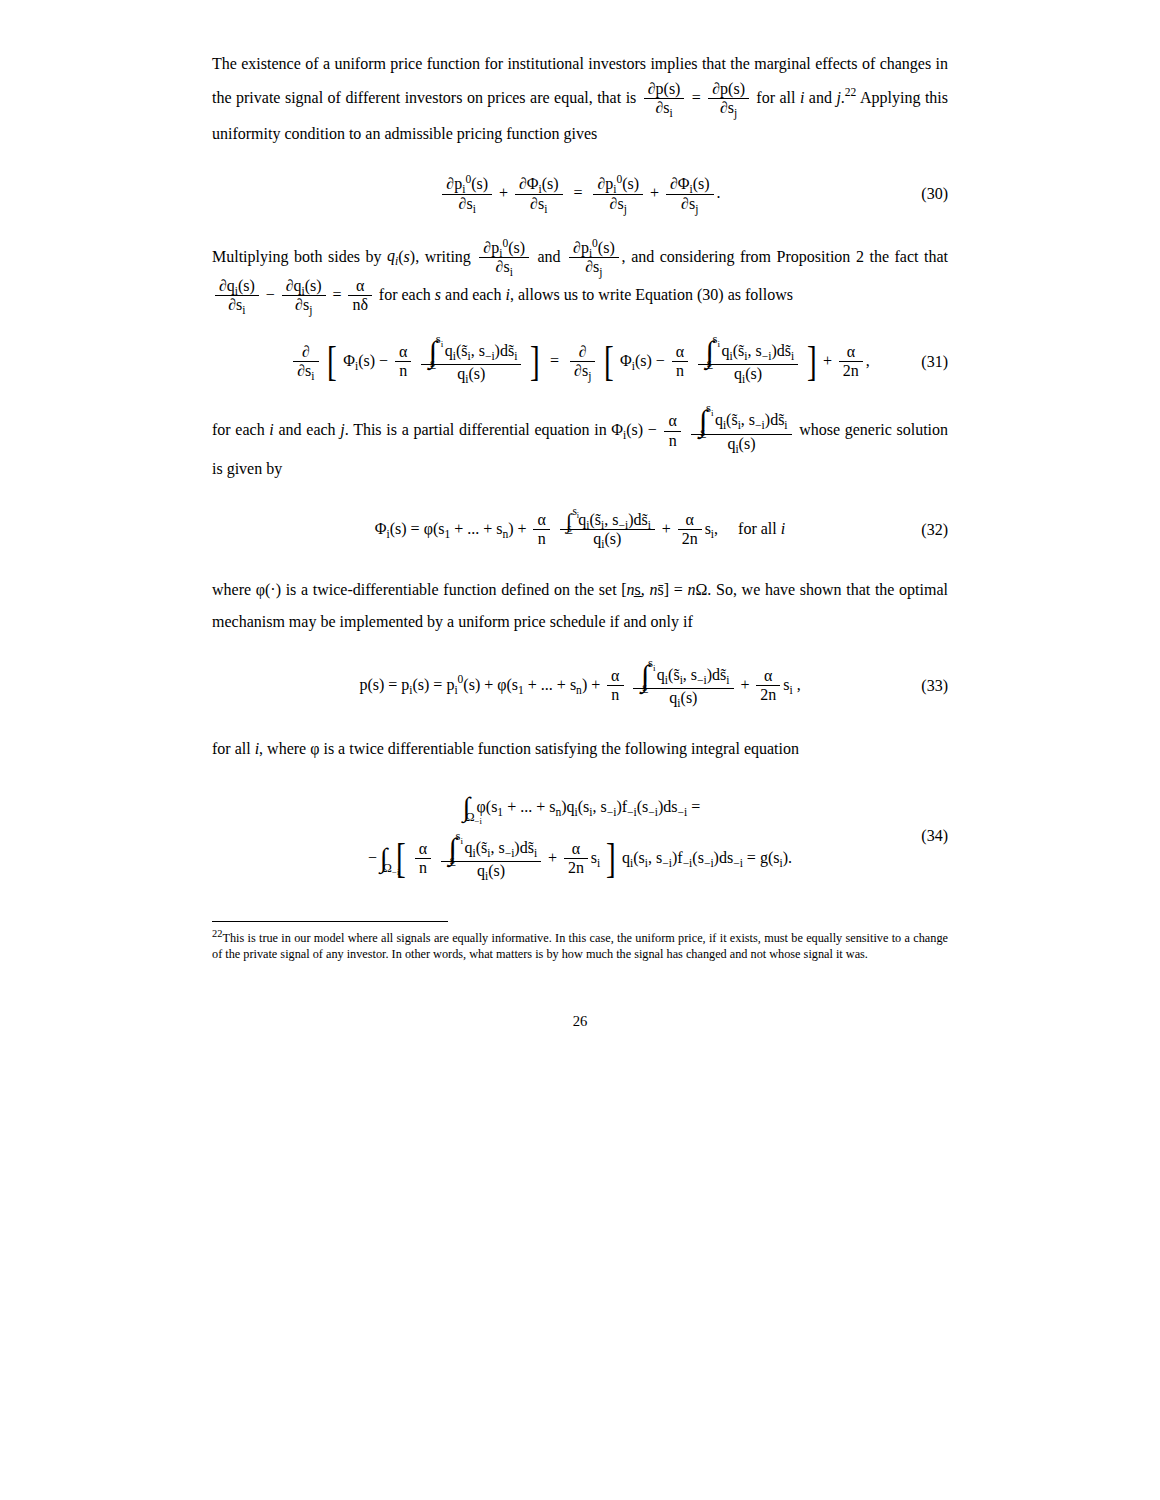The existence of a uniform price function for institutional investors implies that the marginal effects of changes in the private signal of different investors on prices are equal, that is ∂p(s)∂si = ∂p(s)∂sj for all i and j.22 Applying this uniformity condition to an admissible pricing function gives
∂pi0(s)∂si + ∂Φi(s)∂si = ∂pi0(s)∂sj + ∂Φi(s)∂sj. (30)
Multiplying both sides by qi(s), writing ∂pi0(s)∂si and ∂pi0(s)∂sj, and considering from Proposition 2 the fact that ∂qi(s)∂si − ∂qi(s)∂sj = αnδ for each s and each i, allows us to write Equation (30) as follows
∂∂si [ Φi(s) − αn ∫si s̲ qi(s̃i, s−i)ds̃i qi(s) ] = ∂∂sj [ Φi(s) − αn ∫si s̲ qi(s̃i, s−i)ds̃i qi(s) ] + α 2n, (31)
for each i and each j. This is a partial differential equation in Φi(s) − αn ∫si s̲ qi(s̃i, s−i)ds̃i qi(s) whose generic solution is given by
Φi(s) = φ(s1 + ... + sn) + αn ∫si s̲ qi(s̃i, s−i)ds̃i qi(s) + α 2nsi, for all i (32)
where φ(·) is a twice-differentiable function defined on the set [ns̲, ns̄] = n Ω. So, we have shown that the optimal mechanism may be implemented by a uniform price schedule if and only if
p(s) = pi(s) = pi0(s) + φ(s1 + ... + sn) + αn ∫si s̲ qi(s̃i, s−i)ds̃i qi(s) + α 2nsi , (33)
for all i, where φ is a twice differentiable function satisfying the following integral equation
∫Ω−i φ(s1 + ... + sn)qi(si, s−i)f−i(s−i)ds−i =
−∫Ω−i [ αn ∫si s̲ qi(s̃i, s−i)ds̃i qi(s) + α 2nsi ] qi(si, s−i)f−i(s−i)ds−i = g(si).
(34)
22This is true in our model where all signals are equally informative. In this case, the uniform price, if it exists, must be equally sensitive to a change of the private signal of any investor. In other words, what matters is by how much the signal has changed and not whose signal it was.
26